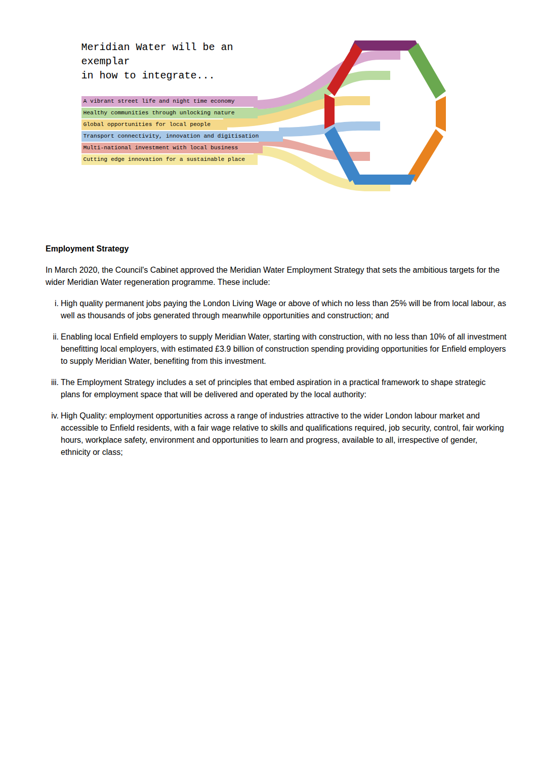Meridian Water will be an exemplar
in how to integrate...
A vibrant street life and night time economy
Healthy communities through unlocking nature
Global opportunities for local people
Transport connectivity, innovation and digitisation
Multi-national investment with local business
Cutting edge innovation for a sustainable place
Employment Strategy
In March 2020, the Council's Cabinet approved the Meridian Water Employment Strategy that sets the ambitious targets for the wider Meridian Water regeneration programme. These include:
High quality permanent jobs paying the London Living Wage or above of which no less than 25% will be from local labour, as well as thousands of jobs generated through meanwhile opportunities and construction; and
Enabling local Enfield employers to supply Meridian Water, starting with construction, with no less than 10% of all investment benefitting local employers, with estimated £3.9 billion of construction spending providing opportunities for Enfield employers to supply Meridian Water, benefiting from this investment.
The Employment Strategy includes a set of principles that embed aspiration in a practical framework to shape strategic plans for employment space that will be delivered and operated by the local authority:
High Quality: employment opportunities across a range of industries attractive to the wider London labour market and accessible to Enfield residents, with a fair wage relative to skills and qualifications required, job security, control, fair working hours, workplace safety, environment and opportunities to learn and progress, available to all, irrespective of gender, ethnicity or class;